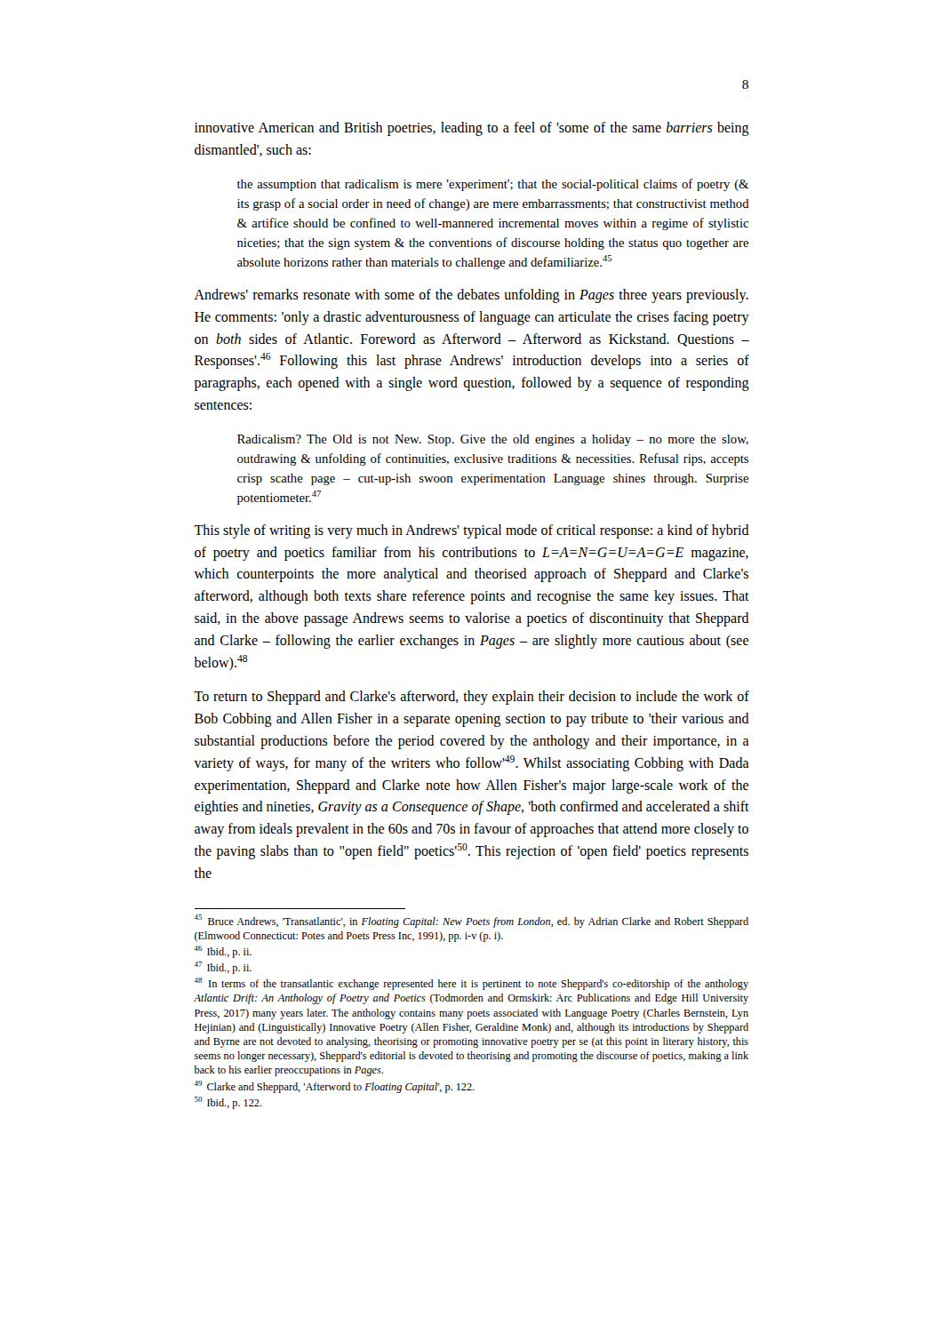8
innovative American and British poetries, leading to a feel of 'some of the same barriers being dismantled', such as:
the assumption that radicalism is mere 'experiment'; that the social-political claims of poetry (& its grasp of a social order in need of change) are mere embarrassments; that constructivist method & artifice should be confined to well-mannered incremental moves within a regime of stylistic niceties; that the sign system & the conventions of discourse holding the status quo together are absolute horizons rather than materials to challenge and defamiliarize.45
Andrews' remarks resonate with some of the debates unfolding in Pages three years previously. He comments: 'only a drastic adventurousness of language can articulate the crises facing poetry on both sides of Atlantic. Foreword as Afterword – Afterword as Kickstand. Questions – Responses'.46 Following this last phrase Andrews' introduction develops into a series of paragraphs, each opened with a single word question, followed by a sequence of responding sentences:
Radicalism? The Old is not New. Stop. Give the old engines a holiday – no more the slow, outdrawing & unfolding of continuities, exclusive traditions & necessities. Refusal rips, accepts crisp scathe page – cut-up-ish swoon experimentation Language shines through. Surprise potentiometer.47
This style of writing is very much in Andrews' typical mode of critical response: a kind of hybrid of poetry and poetics familiar from his contributions to L=A=N=G=U=A=G=E magazine, which counterpoints the more analytical and theorised approach of Sheppard and Clarke's afterword, although both texts share reference points and recognise the same key issues. That said, in the above passage Andrews seems to valorise a poetics of discontinuity that Sheppard and Clarke – following the earlier exchanges in Pages – are slightly more cautious about (see below).48
To return to Sheppard and Clarke's afterword, they explain their decision to include the work of Bob Cobbing and Allen Fisher in a separate opening section to pay tribute to 'their various and substantial productions before the period covered by the anthology and their importance, in a variety of ways, for many of the writers who follow'49. Whilst associating Cobbing with Dada experimentation, Sheppard and Clarke note how Allen Fisher's major large-scale work of the eighties and nineties, Gravity as a Consequence of Shape, 'both confirmed and accelerated a shift away from ideals prevalent in the 60s and 70s in favour of approaches that attend more closely to the paving slabs than to "open field" poetics'50. This rejection of 'open field' poetics represents the
45 Bruce Andrews, 'Transatlantic', in Floating Capital: New Poets from London, ed. by Adrian Clarke and Robert Sheppard (Elmwood Connecticut: Potes and Poets Press Inc, 1991), pp. i-v (p. i).
46 Ibid., p. ii.
47 Ibid., p. ii.
48 In terms of the transatlantic exchange represented here it is pertinent to note Sheppard's co-editorship of the anthology Atlantic Drift: An Anthology of Poetry and Poetics (Todmorden and Ormskirk: Arc Publications and Edge Hill University Press, 2017) many years later. The anthology contains many poets associated with Language Poetry (Charles Bernstein, Lyn Hejinian) and (Linguistically) Innovative Poetry (Allen Fisher, Geraldine Monk) and, although its introductions by Sheppard and Byrne are not devoted to analysing, theorising or promoting innovative poetry per se (at this point in literary history, this seems no longer necessary), Sheppard's editorial is devoted to theorising and promoting the discourse of poetics, making a link back to his earlier preoccupations in Pages.
49 Clarke and Sheppard, 'Afterword to Floating Capital', p. 122.
50 Ibid., p. 122.